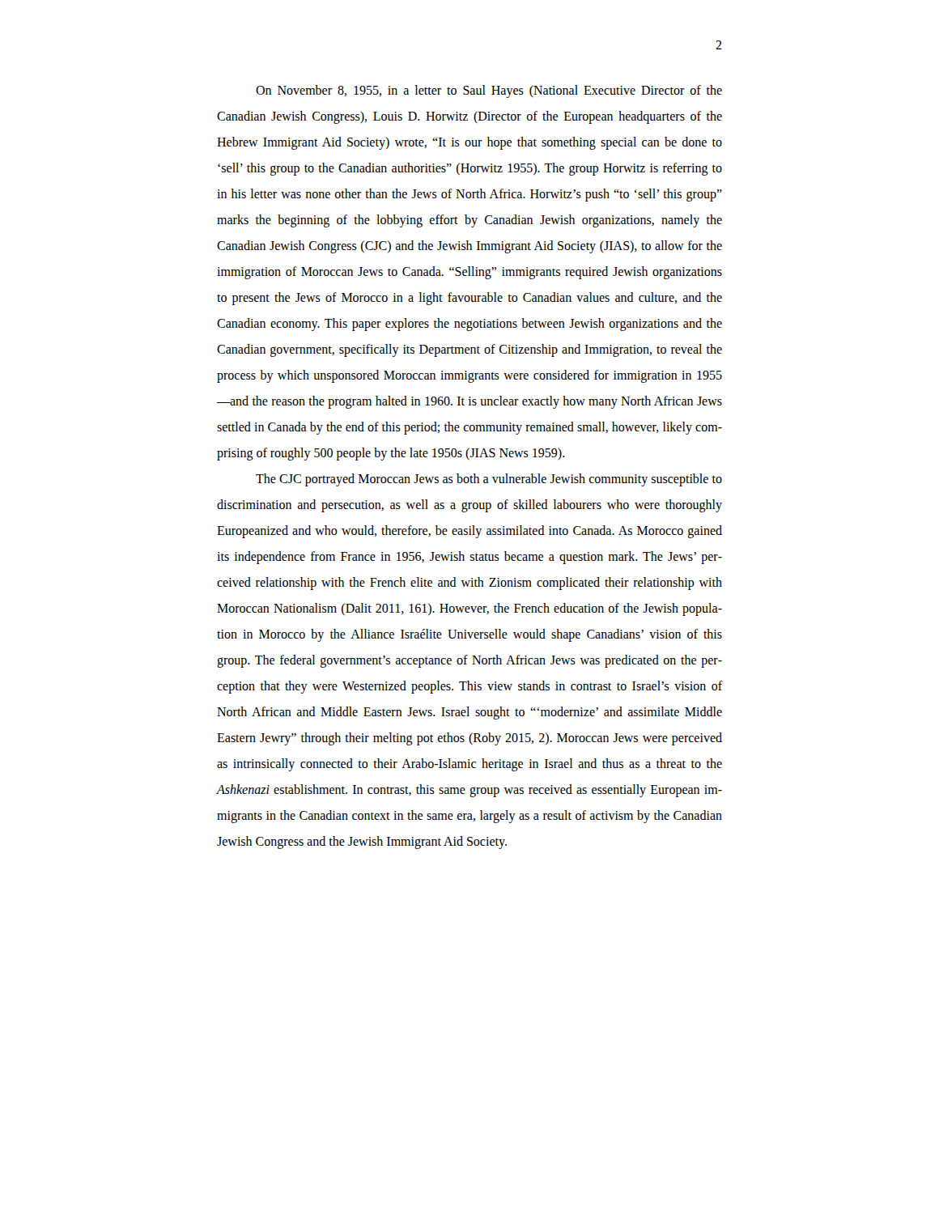2
On November 8, 1955, in a letter to Saul Hayes (National Executive Director of the Canadian Jewish Congress), Louis D. Horwitz (Director of the European headquarters of the Hebrew Immigrant Aid Society) wrote, “It is our hope that something special can be done to ‘sell’ this group to the Canadian authorities” (Horwitz 1955). The group Horwitz is referring to in his letter was none other than the Jews of North Africa. Horwitz’s push “to ‘sell’ this group” marks the beginning of the lobbying effort by Canadian Jewish organizations, namely the Canadian Jewish Congress (CJC) and the Jewish Immigrant Aid Society (JIAS), to allow for the immigration of Moroccan Jews to Canada. “Selling” immigrants required Jewish organizations to present the Jews of Morocco in a light favourable to Canadian values and culture, and the Canadian economy. This paper explores the negotiations between Jewish organizations and the Canadian government, specifically its Department of Citizenship and Immigration, to reveal the process by which unsponsored Moroccan immigrants were considered for immigration in 1955—and the reason the program halted in 1960. It is unclear exactly how many North African Jews settled in Canada by the end of this period; the community remained small, however, likely comprising of roughly 500 people by the late 1950s (JIAS News 1959).
The CJC portrayed Moroccan Jews as both a vulnerable Jewish community susceptible to discrimination and persecution, as well as a group of skilled labourers who were thoroughly Europeanized and who would, therefore, be easily assimilated into Canada. As Morocco gained its independence from France in 1956, Jewish status became a question mark. The Jews’ perceived relationship with the French elite and with Zionism complicated their relationship with Moroccan Nationalism (Dalit 2011, 161). However, the French education of the Jewish population in Morocco by the Alliance Israélite Universelle would shape Canadians’ vision of this group. The federal government’s acceptance of North African Jews was predicated on the perception that they were Westernized peoples. This view stands in contrast to Israel’s vision of North African and Middle Eastern Jews. Israel sought to “‘modernize’ and assimilate Middle Eastern Jewry” through their melting pot ethos (Roby 2015, 2). Moroccan Jews were perceived as intrinsically connected to their Arabo-Islamic heritage in Israel and thus as a threat to the Ashkenazi establishment. In contrast, this same group was received as essentially European immigrants in the Canadian context in the same era, largely as a result of activism by the Canadian Jewish Congress and the Jewish Immigrant Aid Society.